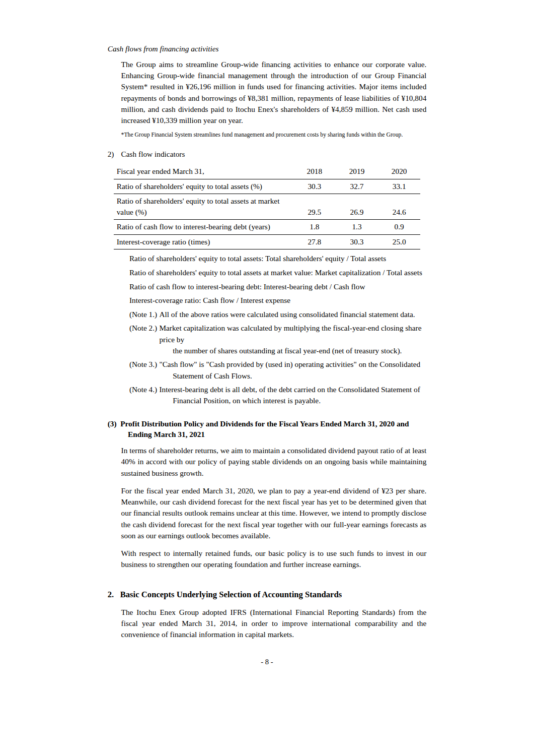Cash flows from financing activities
The Group aims to streamline Group-wide financing activities to enhance our corporate value. Enhancing Group-wide financial management through the introduction of our Group Financial System* resulted in ¥26,196 million in funds used for financing activities. Major items included repayments of bonds and borrowings of ¥8,381 million, repayments of lease liabilities of ¥10,804 million, and cash dividends paid to Itochu Enex's shareholders of ¥4,859 million. Net cash used increased ¥10,339 million year on year.
*The Group Financial System streamlines fund management and procurement costs by sharing funds within the Group.
2) Cash flow indicators
| Fiscal year ended March 31, | 2018 | 2019 | 2020 |
| --- | --- | --- | --- |
| Ratio of shareholders' equity to total assets (%) | 30.3 | 32.7 | 33.1 |
| Ratio of shareholders' equity to total assets at market value (%) | 29.5 | 26.9 | 24.6 |
| Ratio of cash flow to interest-bearing debt (years) | 1.8 | 1.3 | 0.9 |
| Interest-coverage ratio (times) | 27.8 | 30.3 | 25.0 |
Ratio of shareholders' equity to total assets: Total shareholders' equity / Total assets
Ratio of shareholders' equity to total assets at market value: Market capitalization / Total assets
Ratio of cash flow to interest-bearing debt: Interest-bearing debt / Cash flow
Interest-coverage ratio: Cash flow / Interest expense
(Note 1.) All of the above ratios were calculated using consolidated financial statement data.
(Note 2.) Market capitalization was calculated by multiplying the fiscal-year-end closing share price bythe number of shares outstanding at fiscal year-end (net of treasury stock).
(Note 3.)"Cash flow" is "Cash provided by (used in) operating activities" on the ConsolidatedStatement of Cash Flows.
(Note 4.) Interest-bearing debt is all debt, of the debt carried on the Consolidated Statement ofFinancial Position, on which interest is payable.
(3) Profit Distribution Policy and Dividends for the Fiscal Years Ended March 31, 2020 and Ending March 31, 2021
In terms of shareholder returns, we aim to maintain a consolidated dividend payout ratio of at least 40% in accord with our policy of paying stable dividends on an ongoing basis while maintaining sustained business growth.
For the fiscal year ended March 31, 2020, we plan to pay a year-end dividend of ¥23 per share. Meanwhile, our cash dividend forecast for the next fiscal year has yet to be determined given that our financial results outlook remains unclear at this time. However, we intend to promptly disclose the cash dividend forecast for the next fiscal year together with our full-year earnings forecasts as soon as our earnings outlook becomes available.
With respect to internally retained funds, our basic policy is to use such funds to invest in our business to strengthen our operating foundation and further increase earnings.
2. Basic Concepts Underlying Selection of Accounting Standards
The Itochu Enex Group adopted IFRS (International Financial Reporting Standards) from the fiscal year ended March 31, 2014, in order to improve international comparability and the convenience of financial information in capital markets.
- 8 -